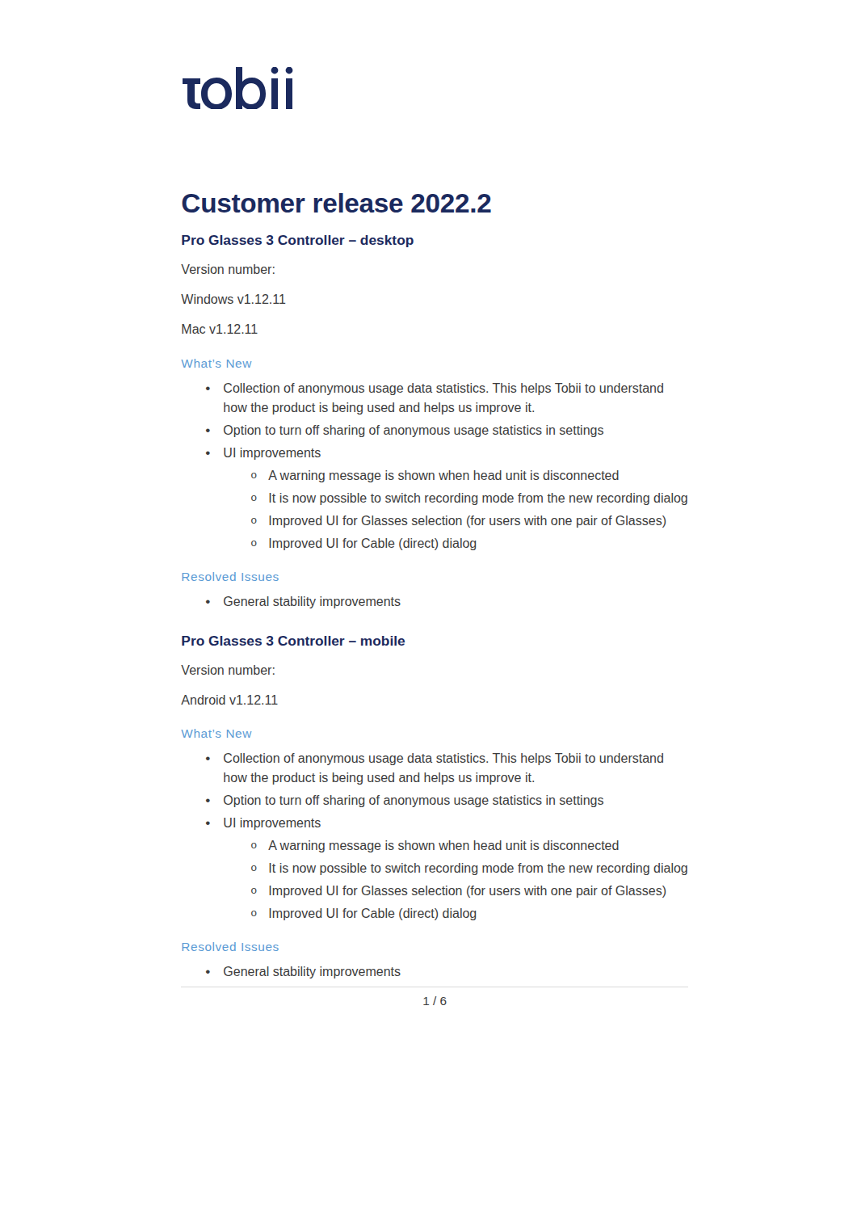Customer release 2022.2
Pro Glasses 3 Controller – desktop
Version number:
Windows v1.12.11
Mac v1.12.11
What’s New
Collection of anonymous usage data statistics. This helps Tobii to understand how the product is being used and helps us improve it.
Option to turn off sharing of anonymous usage statistics in settings
UI improvements
A warning message is shown when head unit is disconnected
It is now possible to switch recording mode from the new recording dialog
Improved UI for Glasses selection (for users with one pair of Glasses)
Improved UI for Cable (direct) dialog
Resolved Issues
General stability improvements
Pro Glasses 3 Controller – mobile
Version number:
Android v1.12.11
What’s New
Collection of anonymous usage data statistics. This helps Tobii to understand how the product is being used and helps us improve it.
Option to turn off sharing of anonymous usage statistics in settings
UI improvements
A warning message is shown when head unit is disconnected
It is now possible to switch recording mode from the new recording dialog
Improved UI for Glasses selection (for users with one pair of Glasses)
Improved UI for Cable (direct) dialog
Resolved Issues
General stability improvements
1 / 6